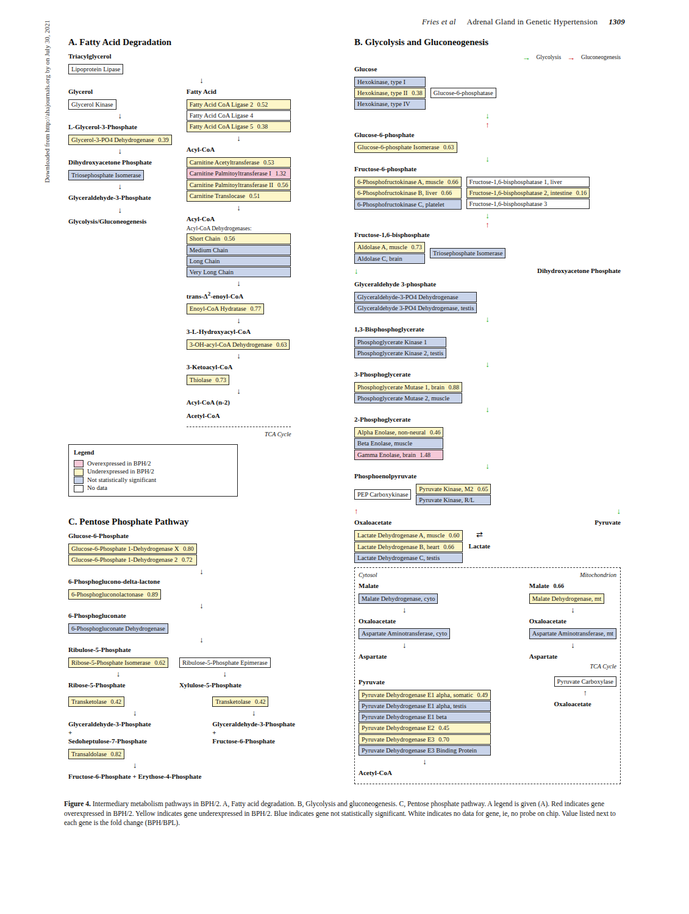Fries et al Adrenal Gland in Genetic Hypertension 1309
Downloaded from http://ahajournals.org by on July 30, 2021
A. Fatty Acid Degradation
Triacylglycerol
Lipoprotein Lipase
↓
Glycerol
Glycerol Kinase
↓
L-Glycerol-3-Phosphate
Glycerol-3-PO4 Dehydrogenase 0.39
↓
Dihydroxyacetone Phosphate
Triosephosphate Isomerase
↓
Glyceraldehyde-3-Phosphate
↓
Glycolysis/Gluconeogenesis
Fatty Acid
Fatty Acid CoA Ligase 2 0.52 Fatty Acid CoA Ligase 4 Fatty Acid CoA Ligase 5 0.38
↓
Acyl-CoA
Carnitine Acetyltransferase 0.53 Carnitine Palmitoyltransferase I 1.32 Carnitine Palmitoyltransferase II 0.56 Carnitine Translocase 0.51
↓
Acyl-CoA
Acyl-CoA Dehydrogenases:
Short Chain 0.56 Medium Chain Long Chain Very Long Chain
↓
trans-Δ2-enoyl-CoA
Enoyl-CoA Hydratase 0.77
↓
3-L-Hydroxyacyl-CoA
3-OH-acyl-CoA Dehydrogenase 0.63
↓
3-Ketoacyl-CoA
Thiolase 0.73
↓
Acyl-CoA (n-2)
Acetyl-CoA
TCA Cycle
Legend
Overexpressed in BPH/2
Underexpressed in BPH/2
Not statistically significant
No data
B. Glycolysis and Gluconeogenesis
→Glycolysis →Gluconeogenesis
Glucose
Hexokinase, type I Hexokinase, type II 0.38 Hexokinase, type IV
Glucose-6-phosphatase
↓
↑
Glucose-6-phosphate
Glucose-6-phosphate Isomerase 0.63
↓
Fructose-6-phosphate
6-Phosphofructokinase A, muscle 0.66 6-Phosphofructokinase B, liver 0.66 6-Phosphofructokinase C, platelet
Fructose-1,6-bisphosphatase 1, liver Fructose-1,6-bisphosphatase 2, intestine 0.16 Fructose-1,6-bisphosphatase 3
↓
↑
Fructose-1,6-bisphosphate
Aldolase A, muscle 0.73 Aldolase C, brain
Triosephosphate Isomerase
↓
Dihydroxyacetone Phosphate
Glyceraldehyde 3-phosphate
Glyceraldehyde-3-PO4 Dehydrogenase Glyceraldehyde 3-PO4 Dehydrogenase, testis
↓
1,3-Bisphosphoglycerate
Phosphoglycerate Kinase 1 Phosphoglycerate Kinase 2, testis
↓
3-Phosphoglycerate
Phosphoglycerate Mutase 1, brain 0.88 Phosphoglycerate Mutase 2, muscle
↓
2-Phosphoglycerate
Alpha Enolase, non-neural 0.46 Beta Enolase, muscle Gamma Enolase, brain 1.48
↓
Phosphoenolpyruvate
PEP Carboxykinase
Pyruvate Kinase, M2 0.65 Pyruvate Kinase, R/L
↑
↓
Oxaloacetate
Pyruvate
Lactate Dehydrogenase A, muscle 0.60 Lactate Dehydrogenase B, heart 0.66 Lactate Dehydrogenase C, testis
⇄
Lactate
Cytosol Mitochondrion
Malate
Malate Dehydrogenase, cyto
↓
Oxaloacetate
Aspartate Aminotransferase, cyto
↓
Aspartate
Malate 0.66
Malate Dehydrogenase, mt
↓
Oxaloacetate
Aspartate Aminotransferase, mt
↓
Aspartate
TCA Cycle
Pyruvate
Pyruvate Dehydrogenase E1 alpha, somatic 0.49 Pyruvate Dehydrogenase E1 alpha, testis Pyruvate Dehydrogenase E1 beta Pyruvate Dehydrogenase E2 0.45 Pyruvate Dehydrogenase E3 0.70 Pyruvate Dehydrogenase E3 Binding Protein
↓
Acetyl-CoA
Pyruvate Carboxylase
↑
Oxaloacetate
C. Pentose Phosphate Pathway
Glucose-6-Phosphate
Glucose-6-Phosphate 1-Dehydrogenase X 0.80 Glucose-6-Phosphate 1-Dehydrogenase 2 0.72
↓
6-Phosphoglucono-delta-lactone
6-Phosphogluconolactonase 0.89
↓
6-Phosphogluconate
6-Phosphogluconate Dehydrogenase
↓
Ribulose-5-Phosphate
Ribose-5-Phosphate Isomerase 0.62
↓
Ribose-5-Phosphate
Ribulose-5-Phosphate Epimerase
↓
Xylulose-5-Phosphate
Transketolase 0.42
↓
Glyceraldehyde-3-Phosphate
+
Sedoheptulose-7-Phosphate
Transaldolase 0.82
↓
Fructose-6-Phosphate + Erythose-4-Phosphate
Transketolase 0.42
↓
Glyceraldehyde-3-Phosphate
+
Fructose-6-Phosphate
Figure 4. Intermediary metabolism pathways in BPH/2. A, Fatty acid degradation. B, Glycolysis and gluconeogenesis. C, Pentose phosphate pathway. A legend is given (A). Red indicates gene overexpressed in BPH/2. Yellow indicates gene underexpressed in BPH/2. Blue indicates gene not statistically significant. White indicates no data for gene, ie, no probe on chip. Value listed next to each gene is the fold change (BPH/BPL).